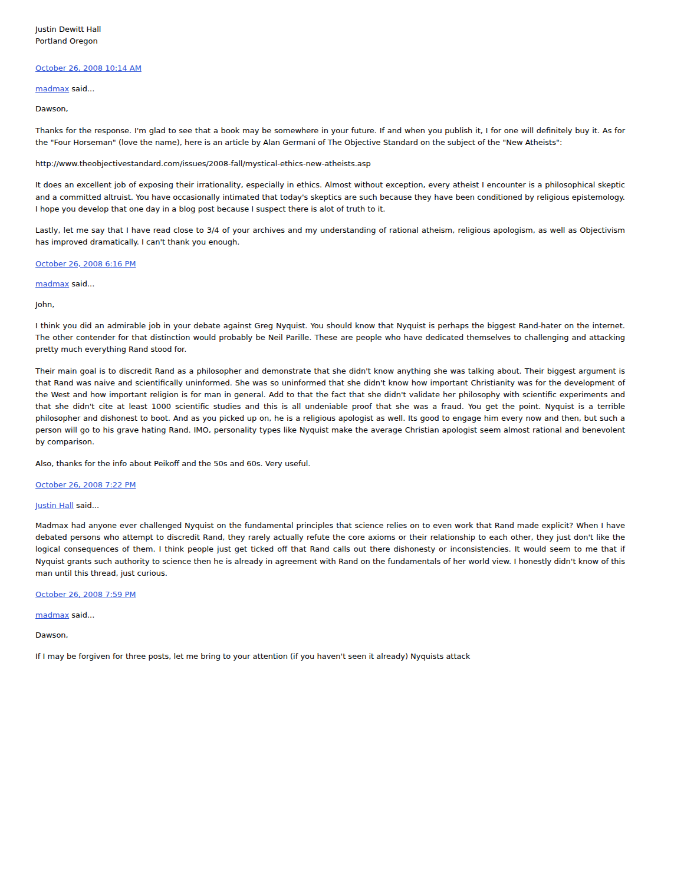Justin Dewitt Hall
Portland Oregon
October 26, 2008 10:14 AM
madmax said...
Dawson,
Thanks for the response. I'm glad to see that a book may be somewhere in your future. If and when you publish it, I for one will definitely buy it. As for the "Four Horseman" (love the name), here is an article by Alan Germani of The Objective Standard on the subject of the "New Atheists":
http://www.theobjectivestandard.com/issues/2008-fall/mystical-ethics-new-atheists.asp
It does an excellent job of exposing their irrationality, especially in ethics. Almost without exception, every atheist I encounter is a philosophical skeptic and a committed altruist. You have occasionally intimated that today's skeptics are such because they have been conditioned by religious epistemology. I hope you develop that one day in a blog post because I suspect there is alot of truth to it.
Lastly, let me say that I have read close to 3/4 of your archives and my understanding of rational atheism, religious apologism, as well as Objectivism has improved dramatically. I can't thank you enough.
October 26, 2008 6:16 PM
madmax said...
John,
I think you did an admirable job in your debate against Greg Nyquist. You should know that Nyquist is perhaps the biggest Rand-hater on the internet. The other contender for that distinction would probably be Neil Parille. These are people who have dedicated themselves to challenging and attacking pretty much everything Rand stood for.
Their main goal is to discredit Rand as a philosopher and demonstrate that she didn't know anything she was talking about. Their biggest argument is that Rand was naive and scientifically uninformed. She was so uninformed that she didn't know how important Christianity was for the development of the West and how important religion is for man in general. Add to that the fact that she didn't validate her philosophy with scientific experiments and that she didn't cite at least 1000 scientific studies and this is all undeniable proof that she was a fraud. You get the point. Nyquist is a terrible philosopher and dishonest to boot. And as you picked up on, he is a religious apologist as well. Its good to engage him every now and then, but such a person will go to his grave hating Rand. IMO, personality types like Nyquist make the average Christian apologist seem almost rational and benevolent by comparison.
Also, thanks for the info about Peikoff and the 50s and 60s. Very useful.
October 26, 2008 7:22 PM
Justin Hall said...
Madmax had anyone ever challenged Nyquist on the fundamental principles that science relies on to even work that Rand made explicit? When I have debated persons who attempt to discredit Rand, they rarely actually refute the core axioms or their relationship to each other, they just don't like the logical consequences of them. I think people just get ticked off that Rand calls out there dishonesty or inconsistencies. It would seem to me that if Nyquist grants such authority to science then he is already in agreement with Rand on the fundamentals of her world view. I honestly didn't know of this man until this thread, just curious.
October 26, 2008 7:59 PM
madmax said...
Dawson,
If I may be forgiven for three posts, let me bring to your attention (if you haven't seen it already) Nyquists attack